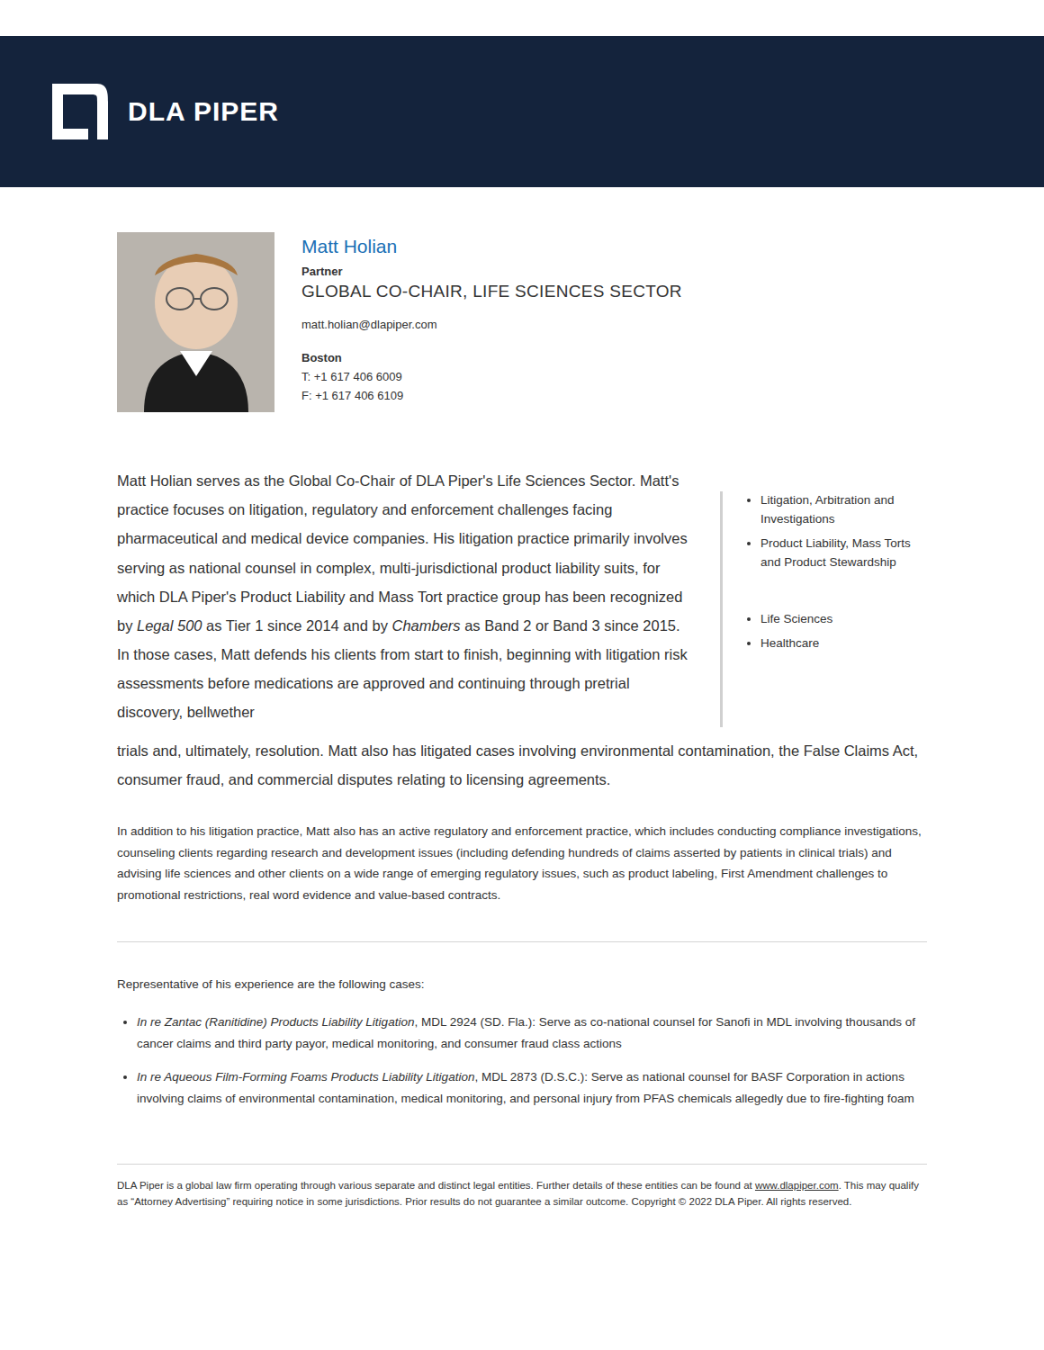DLA PIPER
Matt Holian
Partner
GLOBAL CO-CHAIR, LIFE SCIENCES SECTOR
matt.holian@dlapiper.com
Boston
T: +1 617 406 6009
F: +1 617 406 6109
Matt Holian serves as the Global Co-Chair of DLA Piper's Life Sciences Sector. Matt's practice focuses on litigation, regulatory and enforcement challenges facing pharmaceutical and medical device companies. His litigation practice primarily involves serving as national counsel in complex, multi-jurisdictional product liability suits, for which DLA Piper's Product Liability and Mass Tort practice group has been recognized by Legal 500 as Tier 1 since 2014 and by Chambers as Band 2 or Band 3 since 2015. In those cases, Matt defends his clients from start to finish, beginning with litigation risk assessments before medications are approved and continuing through pretrial discovery, bellwether
Litigation, Arbitration and Investigations
Product Liability, Mass Torts and Product Stewardship
Life Sciences
Healthcare
trials and, ultimately, resolution. Matt also has litigated cases involving environmental contamination, the False Claims Act, consumer fraud, and commercial disputes relating to licensing agreements.
In addition to his litigation practice, Matt also has an active regulatory and enforcement practice, which includes conducting compliance investigations, counseling clients regarding research and development issues (including defending hundreds of claims asserted by patients in clinical trials) and advising life sciences and other clients on a wide range of emerging regulatory issues, such as product labeling, First Amendment challenges to promotional restrictions, real word evidence and value-based contracts.
Representative of his experience are the following cases:
In re Zantac (Ranitidine) Products Liability Litigation, MDL 2924 (SD. Fla.): Serve as co-national counsel for Sanofi in MDL involving thousands of cancer claims and third party payor, medical monitoring, and consumer fraud class actions
In re Aqueous Film-Forming Foams Products Liability Litigation, MDL 2873 (D.S.C.): Serve as national counsel for BASF Corporation in actions involving claims of environmental contamination, medical monitoring, and personal injury from PFAS chemicals allegedly due to fire-fighting foam
DLA Piper is a global law firm operating through various separate and distinct legal entities. Further details of these entities can be found at www.dlapiper.com. This may qualify as “Attorney Advertising” requiring notice in some jurisdictions. Prior results do not guarantee a similar outcome. Copyright © 2022 DLA Piper. All rights reserved.